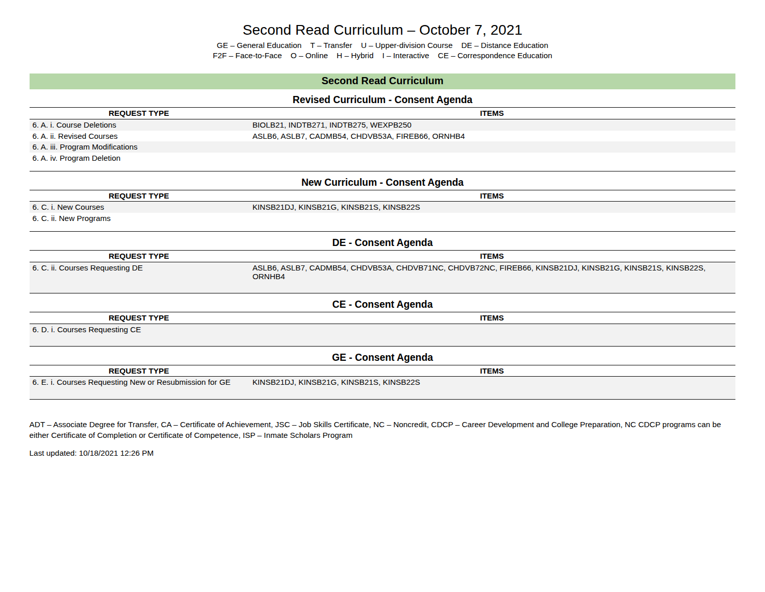Second Read Curriculum – October 7, 2021
GE – General Education T – Transfer U – Upper-division Course DE – Distance Education
F2F – Face-to-Face O – Online H – Hybrid I – Interactive CE – Correspondence Education
Second Read Curriculum
Revised Curriculum - Consent Agenda
| REQUEST TYPE | ITEMS |
| --- | --- |
| 6. A. i. Course Deletions | BIOLB21, INDTB271, INDTB275, WEXPB250 |
| 6. A. ii. Revised Courses | ASLB6, ASLB7, CADMB54, CHDVB53A, FIREB66, ORNHB4 |
| 6. A. iii. Program Modifications | |
| 6. A. iv. Program Deletion | |
New Curriculum - Consent Agenda
| REQUEST TYPE | ITEMS |
| --- | --- |
| 6. C. i. New Courses | KINSB21DJ, KINSB21G, KINSB21S, KINSB22S |
| 6. C. ii. New Programs | |
DE - Consent Agenda
| REQUEST TYPE | ITEMS |
| --- | --- |
| 6. C. ii. Courses Requesting DE | ASLB6, ASLB7, CADMB54, CHDVB53A, CHDVB71NC, CHDVB72NC, FIREB66, KINSB21DJ, KINSB21G, KINSB21S, KINSB22S, ORNHB4 |
CE - Consent Agenda
| REQUEST TYPE | ITEMS |
| --- | --- |
| 6. D. i. Courses Requesting CE | |
GE - Consent Agenda
| REQUEST TYPE | ITEMS |
| --- | --- |
| 6. E. i. Courses Requesting New or Resubmission for GE | KINSB21DJ, KINSB21G, KINSB21S, KINSB22S |
ADT – Associate Degree for Transfer, CA – Certificate of Achievement, JSC – Job Skills Certificate, NC – Noncredit, CDCP – Career Development and College Preparation, NC CDCP programs can be either Certificate of Completion or Certificate of Competence, ISP – Inmate Scholars Program
Last updated: 10/18/2021 12:26 PM